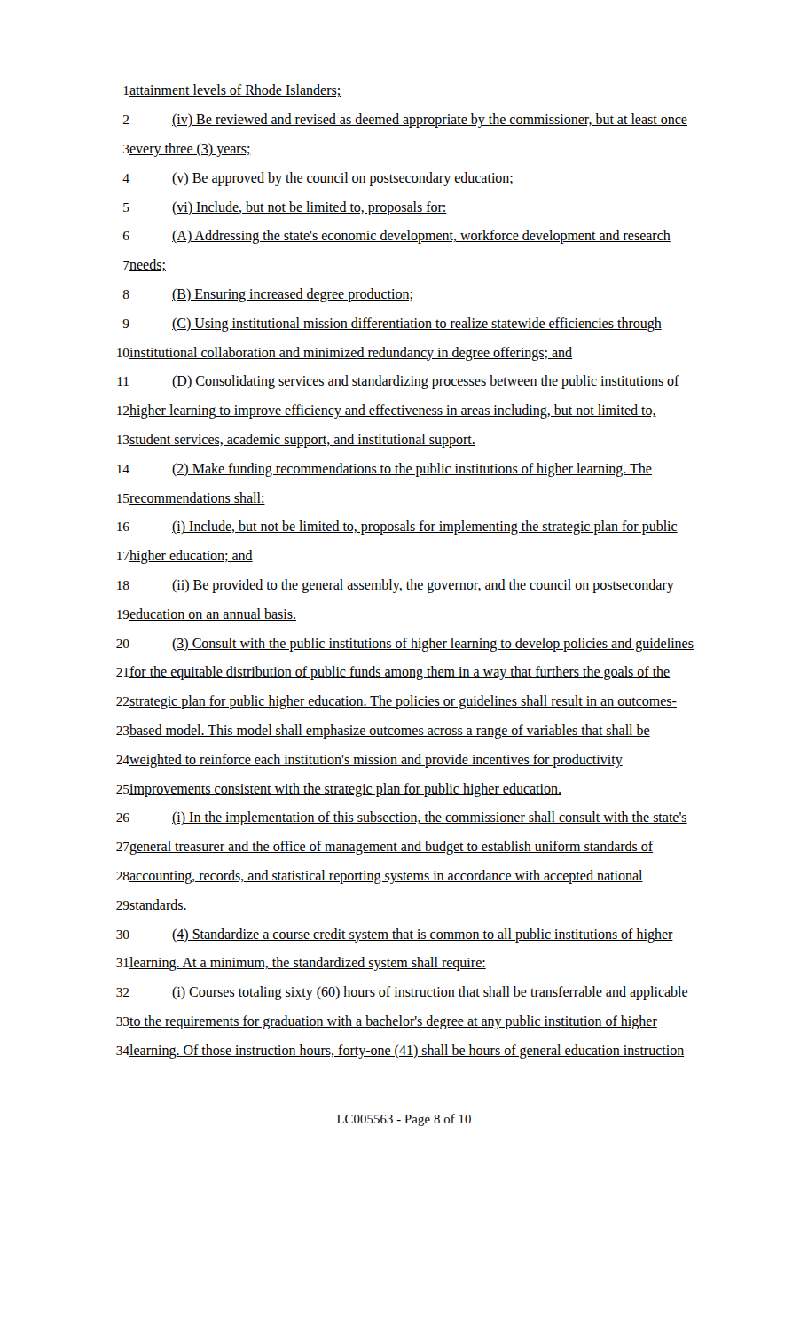| 1 | attainment levels of Rhode Islanders; |
| 2 | (iv) Be reviewed and revised as deemed appropriate by the commissioner, but at least once |
| 3 | every three (3) years; |
| 4 | (v) Be approved by the council on postsecondary education; |
| 5 | (vi) Include, but not be limited to, proposals for: |
| 6 | (A) Addressing the state's economic development, workforce development and research |
| 7 | needs; |
| 8 | (B) Ensuring increased degree production; |
| 9 | (C) Using institutional mission differentiation to realize statewide efficiencies through |
| 10 | institutional collaboration and minimized redundancy in degree offerings; and |
| 11 | (D) Consolidating services and standardizing processes between the public institutions of |
| 12 | higher learning to improve efficiency and effectiveness in areas including, but not limited to, |
| 13 | student services, academic support, and institutional support. |
| 14 | (2) Make funding recommendations to the public institutions of higher learning. The |
| 15 | recommendations shall: |
| 16 | (i) Include, but not be limited to, proposals for implementing the strategic plan for public |
| 17 | higher education; and |
| 18 | (ii) Be provided to the general assembly, the governor, and the council on postsecondary |
| 19 | education on an annual basis. |
| 20 | (3) Consult with the public institutions of higher learning to develop policies and guidelines |
| 21 | for the equitable distribution of public funds among them in a way that furthers the goals of the |
| 22 | strategic plan for public higher education. The policies or guidelines shall result in an outcomes- |
| 23 | based model. This model shall emphasize outcomes across a range of variables that shall be |
| 24 | weighted to reinforce each institution's mission and provide incentives for productivity |
| 25 | improvements consistent with the strategic plan for public higher education. |
| 26 | (i) In the implementation of this subsection, the commissioner shall consult with the state's |
| 27 | general treasurer and the office of management and budget to establish uniform standards of |
| 28 | accounting, records, and statistical reporting systems in accordance with accepted national |
| 29 | standards. |
| 30 | (4) Standardize a course credit system that is common to all public institutions of higher |
| 31 | learning. At a minimum, the standardized system shall require: |
| 32 | (i) Courses totaling sixty (60) hours of instruction that shall be transferrable and applicable |
| 33 | to the requirements for graduation with a bachelor's degree at any public institution of higher |
| 34 | learning. Of those instruction hours, forty-one (41) shall be hours of general education instruction |
LC005563 - Page 8 of 10